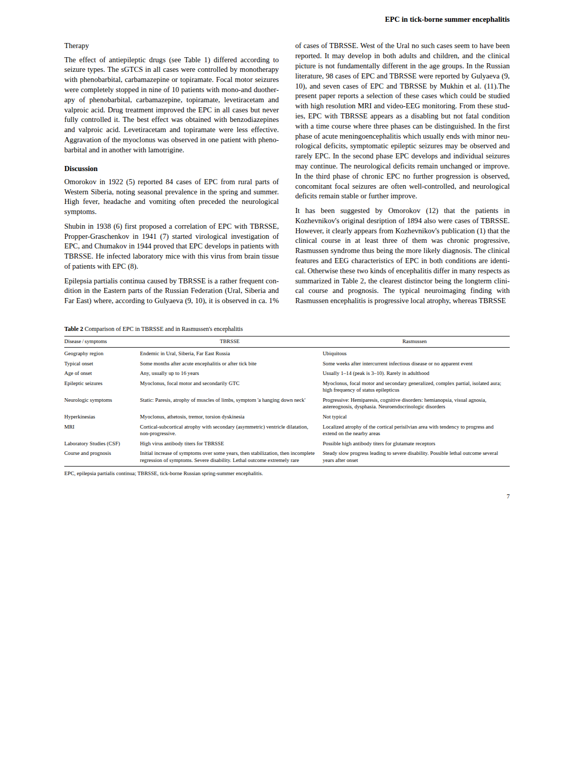EPC in tick-borne summer encephalitis
Therapy
The effect of antiepileptic drugs (see Table 1) differed according to seizure types. The sGTCS in all cases were controlled by monotherapy with phenobarbital, carbamazepine or topiramate. Focal motor seizures were completely stopped in nine of 10 patients with mono-and duotherapy of phenobarbital, carbamazepine, topiramate, levetiracetam and valproic acid. Drug treatment improved the EPC in all cases but never fully controlled it. The best effect was obtained with benzodiazepines and valproic acid. Levetiracetam and topiramate were less effective. Aggravation of the myoclonus was observed in one patient with phenobarbital and in another with lamotrigine.
Discussion
Omorokov in 1922 (5) reported 84 cases of EPC from rural parts of Western Siberia, noting seasonal prevalence in the spring and summer. High fever, headache and vomiting often preceded the neurological symptoms.
Shubin in 1938 (6) first proposed a correlation of EPC with TBRSSE, Propper-Graschenkov in 1941 (7) started virological investigation of EPC, and Chumakov in 1944 proved that EPC develops in patients with TBRSSE. He infected laboratory mice with this virus from brain tissue of patients with EPC (8).
Epilepsia partialis continua caused by TBRSSE is a rather frequent condition in the Eastern parts of the Russian Federation (Ural, Siberia and Far East) where, according to Gulyaeva (9, 10), it is observed in ca. 1% of cases of TBRSSE. West of the Ural no such cases seem to have been reported. It may develop in both adults and children, and the clinical picture is not fundamentally different in the age groups. In the Russian literature, 98 cases of EPC and TBRSSE were reported by Gulyaeva (9, 10), and seven cases of EPC and TBRSSE by Mukhin et al. (11).The present paper reports a selection of these cases which could be studied with high resolution MRI and video-EEG monitoring. From these studies, EPC with TBRSSE appears as a disabling but not fatal condition with a time course where three phases can be distinguished. In the first phase of acute meningoencephalitis which usually ends with minor neurological deficits, symptomatic epileptic seizures may be observed and rarely EPC. In the second phase EPC develops and individual seizures may continue. The neurological deficits remain unchanged or improve. In the third phase of chronic EPC no further progression is observed, concomitant focal seizures are often well-controlled, and neurological deficits remain stable or further improve.
It has been suggested by Omorokov (12) that the patients in Kozhevnikov's original desription of 1894 also were cases of TBRSSE. However, it clearly appears from Kozhevnikov's publication (1) that the clinical course in at least three of them was chronic progressive, Rasmussen syndrome thus being the more likely diagnosis. The clinical features and EEG characteristics of EPC in both conditions are identical. Otherwise these two kinds of encephalitis differ in many respects as summarized in Table 2, the clearest distinctor being the longterm clinical course and prognosis. The typical neuroimaging finding with Rasmussen encephalitis is progressive local atrophy, whereas TBRSSE
Table 2 Comparison of EPC in TBRSSE and in Rasmussen's encephalitis
| Disease / symptoms | TBRSSE | Rasmussen |
| --- | --- | --- |
| Geography region | Endemic in Ural, Siberia, Far East Russia | Ubiquitous |
| Typical onset | Some months after acute encephalitis or after tick bite | Some weeks after intercurrent infectious disease or no apparent event |
| Age of onset | Any, usually up to 16 years | Usually 1–14 (peak is 3–10). Rarely in adulthood |
| Epileptic seizures | Myoclonus, focal motor and secondarily GTC | Myoclonus, focal motor and secondary generalized, complex partial, isolated aura; high frequency of status epilepticus |
| Neurologic symptoms | Static: Paresis, atrophy of muscles of limbs, symptom 'a hanging down neck' | Progressive: Hemiparesis, cognitive disorders: hemianopsia, visual agnosia, astereognosis, dysphasia. Neuroendocrinologic disorders |
| Hyperkinesias | Myoclonus, athetosis, tremor, torsion dyskinesia | Not typical |
| MRI | Cortical-subcortical atrophy with secondary (asymmetric) ventricle dilatation, non-progressive. | Localized atrophy of the cortical perisilvian area with tendency to progress and extend on the nearby areas |
| Laboratory Studies (CSF) | High virus antibody titers for TBRSSE | Possible high antibody titers for glutamate receptors |
| Course and prognosis | Initial increase of symptoms over some years, then stabilization, then incomplete regression of symptoms. Severe disability. Lethal outcome extremely rare | Steady slow progress leading to severe disability. Possible lethal outcome several years after onset |
EPC, epilepsia partialis continua; TBRSSE, tick-borne Russian spring-summer encephalitis.
7